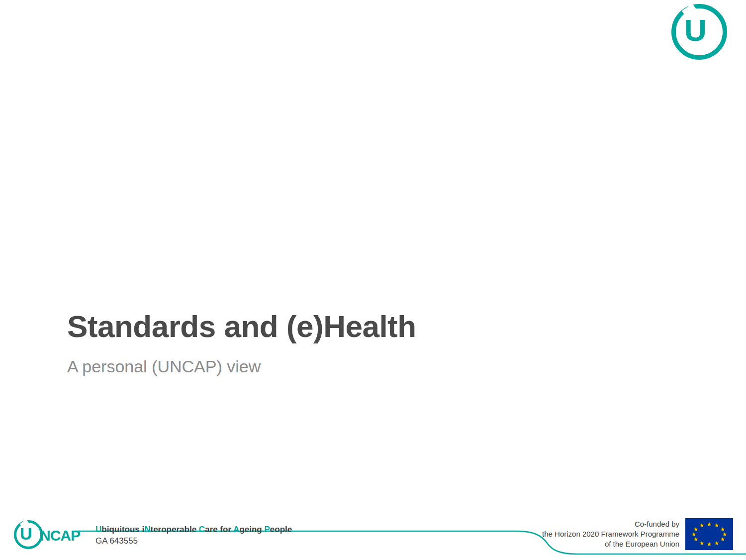U
Standards and (e)Health
A personal (UNCAP) view
U
NCAP
Ubiquitous iNteroperable Care for Ageing People
GA 643555
Co-funded by
the Horizon 2020 Framework Programme
of the European Union
★ ★ ★ ★ ★ ★ ★ ★ ★ ★ ★ ★